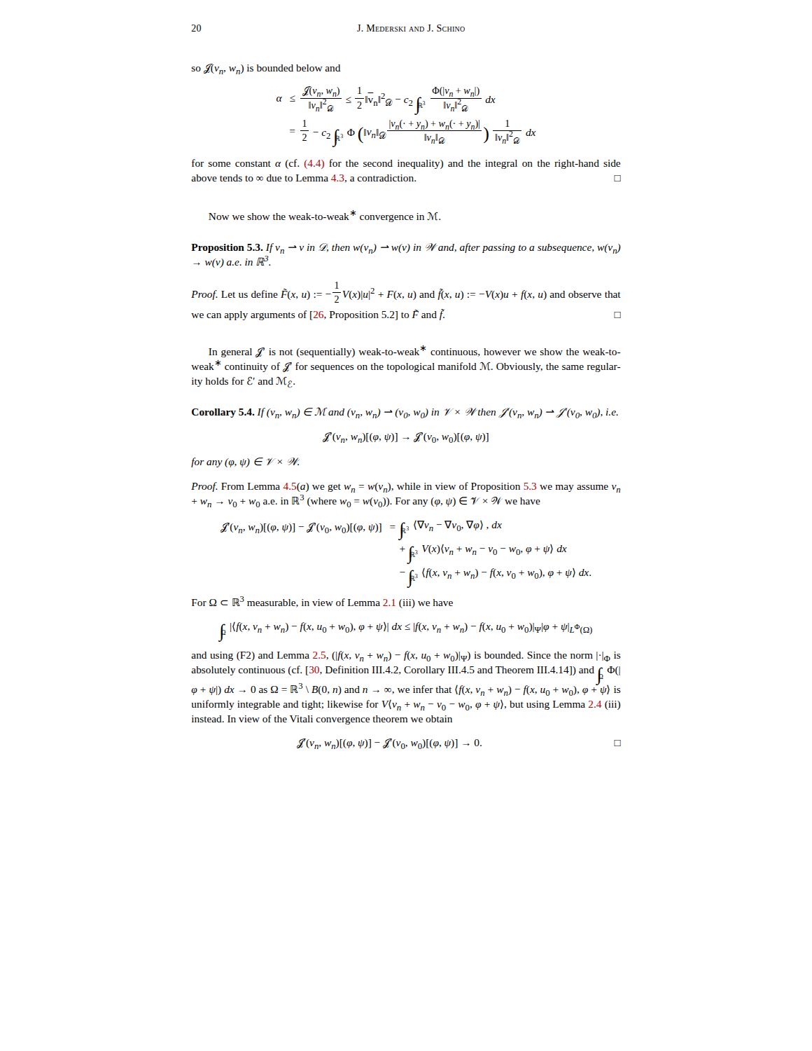20 J. Mederski and J. Schino
so 𝒥(vn, wn) is bounded below and
α ≤ 𝒥(vn, wn)‖vn‖2𝒟 ≤ 12‖vn‖2𝒟 − c2 ∫ℝ3 Φ(|vn + wn|)‖vn‖2𝒟 dx
= 12 − c2 ∫ℝ3 Φ (‖vn‖𝒟|vn(· + yn) + wn(· + yn)|‖vn‖𝒟) 1‖vn‖2𝒟 dx
for some constant α (cf. (4.4) for the second inequality) and the integral on the right-hand side above tends to ∞ due to Lemma 4.3, a contradiction. □
Now we show the weak-to-weak∗ convergence in ℳ.
Proposition 5.3. If vn ⇀ v in 𝒟, then w(vn) ⇀ w(v) in 𝒲 and, after passing to a subsequence, w(vn) → w(v) a.e. in ℝ3.
Proof. Let us define F̃(x, u) := −12 V(x)|u|2 + F(x, u) and f̃(x, u) := −V(x)u + f(x, u) and observe that we can apply arguments of [26, Proposition 5.2] to F̃ and f̃. □
In general 𝒥′ is not (sequentially) weak-to-weak∗ continuous, however we show the weak-to-weak∗ continuity of 𝒥′ for sequences on the topological manifold ℳ. Obviously, the same regularity holds for ℰ′ and ℳℰ.
Corollary 5.4. If (vn, wn) ∈ ℳ and (vn, wn) ⇀ (v0, w0) in 𝒱 × 𝒲 then 𝒥′(vn, wn) ⇀ 𝒥′(v0, w0), i.e.
𝒥′(vn, wn)[(φ, ψ)] → 𝒥′(v0, w0)[(φ, ψ)]
for any (φ, ψ) ∈ 𝒱 × 𝒲.
Proof. From Lemma 4.5(a) we get wn = w(vn), while in view of Proposition 5.3 we may assume vn + wn → v0 + w0 a.e. in ℝ3 (where w0 = w(v0)). For any (φ, ψ) ∈ 𝒱 × 𝒲 we have
𝒥′(vn, wn)[(φ, ψ)] − 𝒥′(v0, w0)[(φ, ψ)] = ∫ℝ3 ⟨∇vn − ∇v0, ∇φ⟩ , dx
+ ∫ℝ3 V(x)⟨vn + wn − v0 − w0, φ + ψ⟩ dx
− ∫ℝ3 ⟨f(x, vn + wn) − f(x, v0 + w0), φ + ψ⟩ dx.
For Ω ⊂ ℝ3 measurable, in view of Lemma 2.1 (iii) we have
∫Ω |⟨f(x, vn + wn) − f(x, u0 + w0), φ + ψ⟩| dx ≤ |f(x, vn + wn) − f(x, u0 + w0)|Ψ|φ + ψ|LΦ(Ω)
and using (F2) and Lemma 2.5, (|f(x, vn + wn) − f(x, u0 + w0)|Ψ) is bounded. Since the norm |·|Φ is absolutely continuous (cf. [30, Definition III.4.2, Corollary III.4.5 and Theorem III.4.14]) and ∫Ω Φ(|φ + ψ|) dx → 0 as Ω = ℝ3 \ B(0, n) and n → ∞, we infer that ⟨f(x, vn + wn) − f(x, u0 + w0), φ + ψ⟩ is uniformly integrable and tight; likewise for V⟨vn + wn − v0 − w0, φ + ψ⟩, but using Lemma 2.4 (iii) instead. In view of the Vitali convergence theorem we obtain
𝒥′(vn, wn)[(φ, ψ)] − 𝒥′(v0, w0)[(φ, ψ)] → 0. □